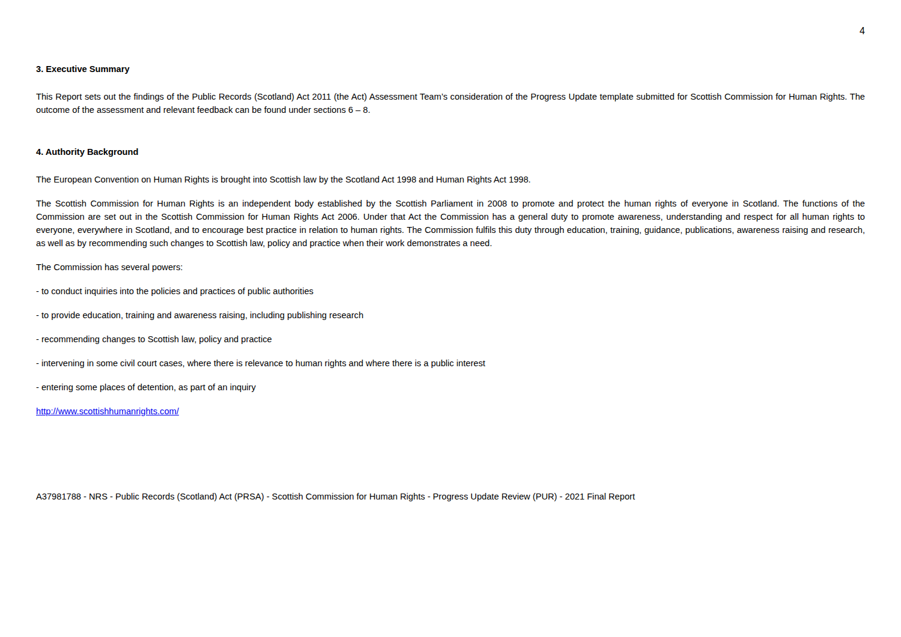4
3. Executive Summary
This Report sets out the findings of the Public Records (Scotland) Act 2011 (the Act) Assessment Team’s consideration of the Progress Update template submitted for Scottish Commission for Human Rights. The outcome of the assessment and relevant feedback can be found under sections 6 – 8.
4. Authority Background
The European Convention on Human Rights is brought into Scottish law by the Scotland Act 1998 and Human Rights Act 1998.
The Scottish Commission for Human Rights is an independent body established by the Scottish Parliament in 2008 to promote and protect the human rights of everyone in Scotland. The functions of the Commission are set out in the Scottish Commission for Human Rights Act 2006. Under that Act the Commission has a general duty to promote awareness, understanding and respect for all human rights to everyone, everywhere in Scotland, and to encourage best practice in relation to human rights. The Commission fulfils this duty through education, training, guidance, publications, awareness raising and research, as well as by recommending such changes to Scottish law, policy and practice when their work demonstrates a need.
The Commission has several powers:
to conduct inquiries into the policies and practices of public authorities
to provide education, training and awareness raising, including publishing research
recommending changes to Scottish law, policy and practice
intervening in some civil court cases, where there is relevance to human rights and where there is a public interest
entering some places of detention, as part of an inquiry
http://www.scottishhumanrights.com/
A37981788 - NRS - Public Records (Scotland) Act (PRSA) - Scottish Commission for Human Rights - Progress Update Review (PUR) - 2021 Final Report